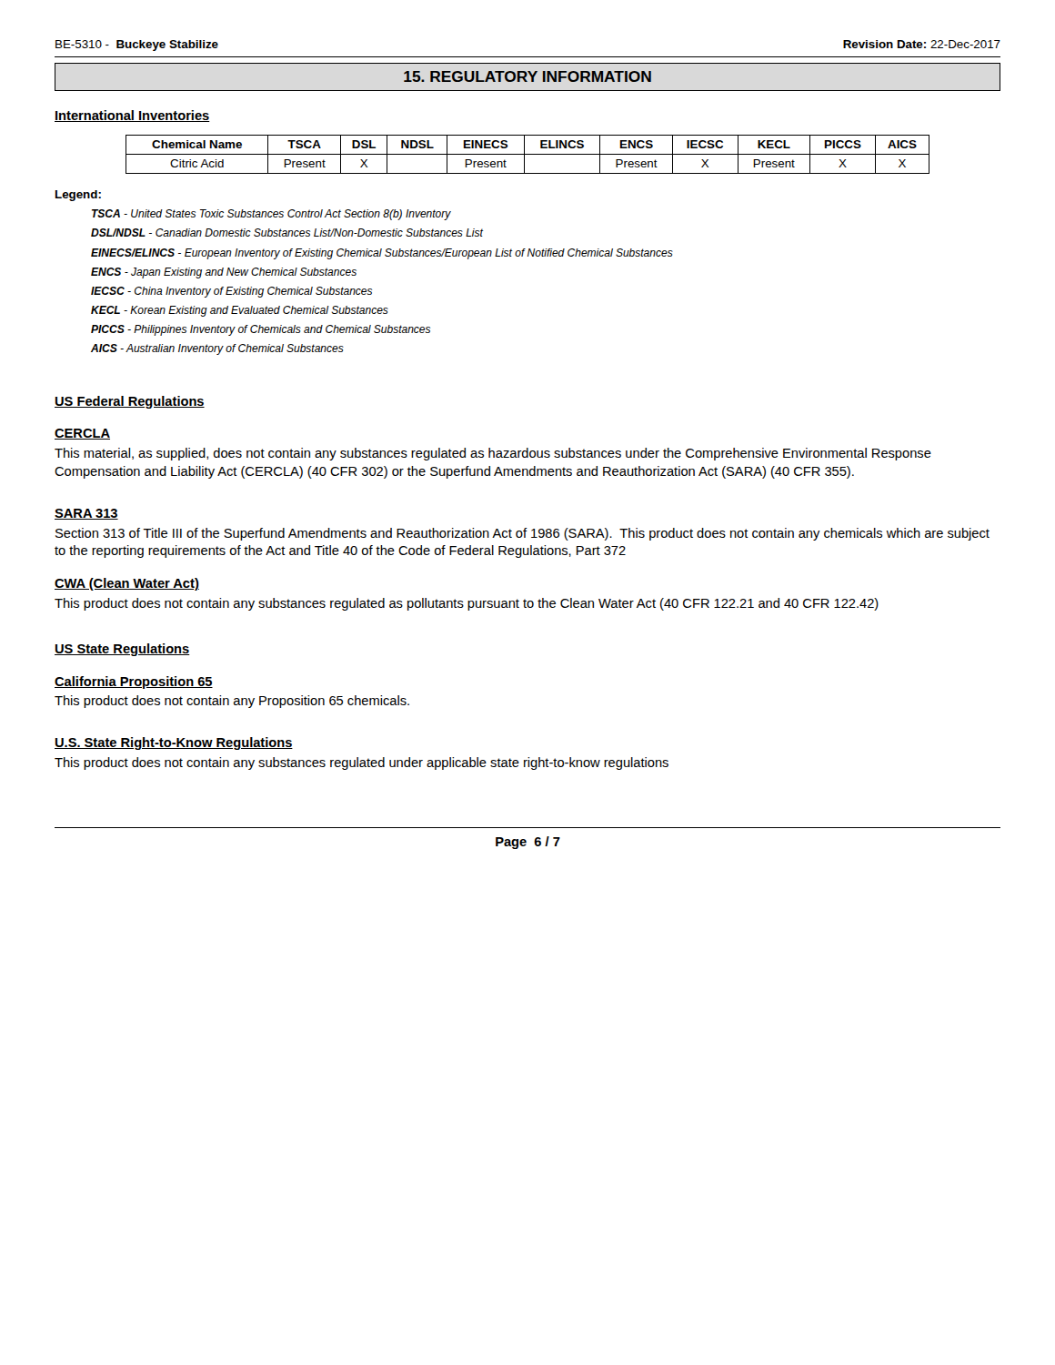BE-5310 - Buckeye Stabilize
Revision Date: 22-Dec-2017
15. REGULATORY INFORMATION
International Inventories
| Chemical Name | TSCA | DSL | NDSL | EINECS | ELINCS | ENCS | IECSC | KECL | PICCS | AICS |
| --- | --- | --- | --- | --- | --- | --- | --- | --- | --- | --- |
| Citric Acid | Present | X | | Present | | Present | X | Present | X | X |
Legend:
TSCA - United States Toxic Substances Control Act Section 8(b) Inventory
DSL/NDSL - Canadian Domestic Substances List/Non-Domestic Substances List
EINECS/ELINCS - European Inventory of Existing Chemical Substances/European List of Notified Chemical Substances
ENCS - Japan Existing and New Chemical Substances
IECSC - China Inventory of Existing Chemical Substances
KECL - Korean Existing and Evaluated Chemical Substances
PICCS - Philippines Inventory of Chemicals and Chemical Substances
AICS - Australian Inventory of Chemical Substances
US Federal Regulations
CERCLA
This material, as supplied, does not contain any substances regulated as hazardous substances under the Comprehensive Environmental Response Compensation and Liability Act (CERCLA) (40 CFR 302) or the Superfund Amendments and Reauthorization Act (SARA) (40 CFR 355).
SARA 313
Section 313 of Title III of the Superfund Amendments and Reauthorization Act of 1986 (SARA). This product does not contain any chemicals which are subject to the reporting requirements of the Act and Title 40 of the Code of Federal Regulations, Part 372
CWA (Clean Water Act)
This product does not contain any substances regulated as pollutants pursuant to the Clean Water Act (40 CFR 122.21 and 40 CFR 122.42)
US State Regulations
California Proposition 65
This product does not contain any Proposition 65 chemicals.
U.S. State Right-to-Know Regulations
This product does not contain any substances regulated under applicable state right-to-know regulations
Page 6 / 7